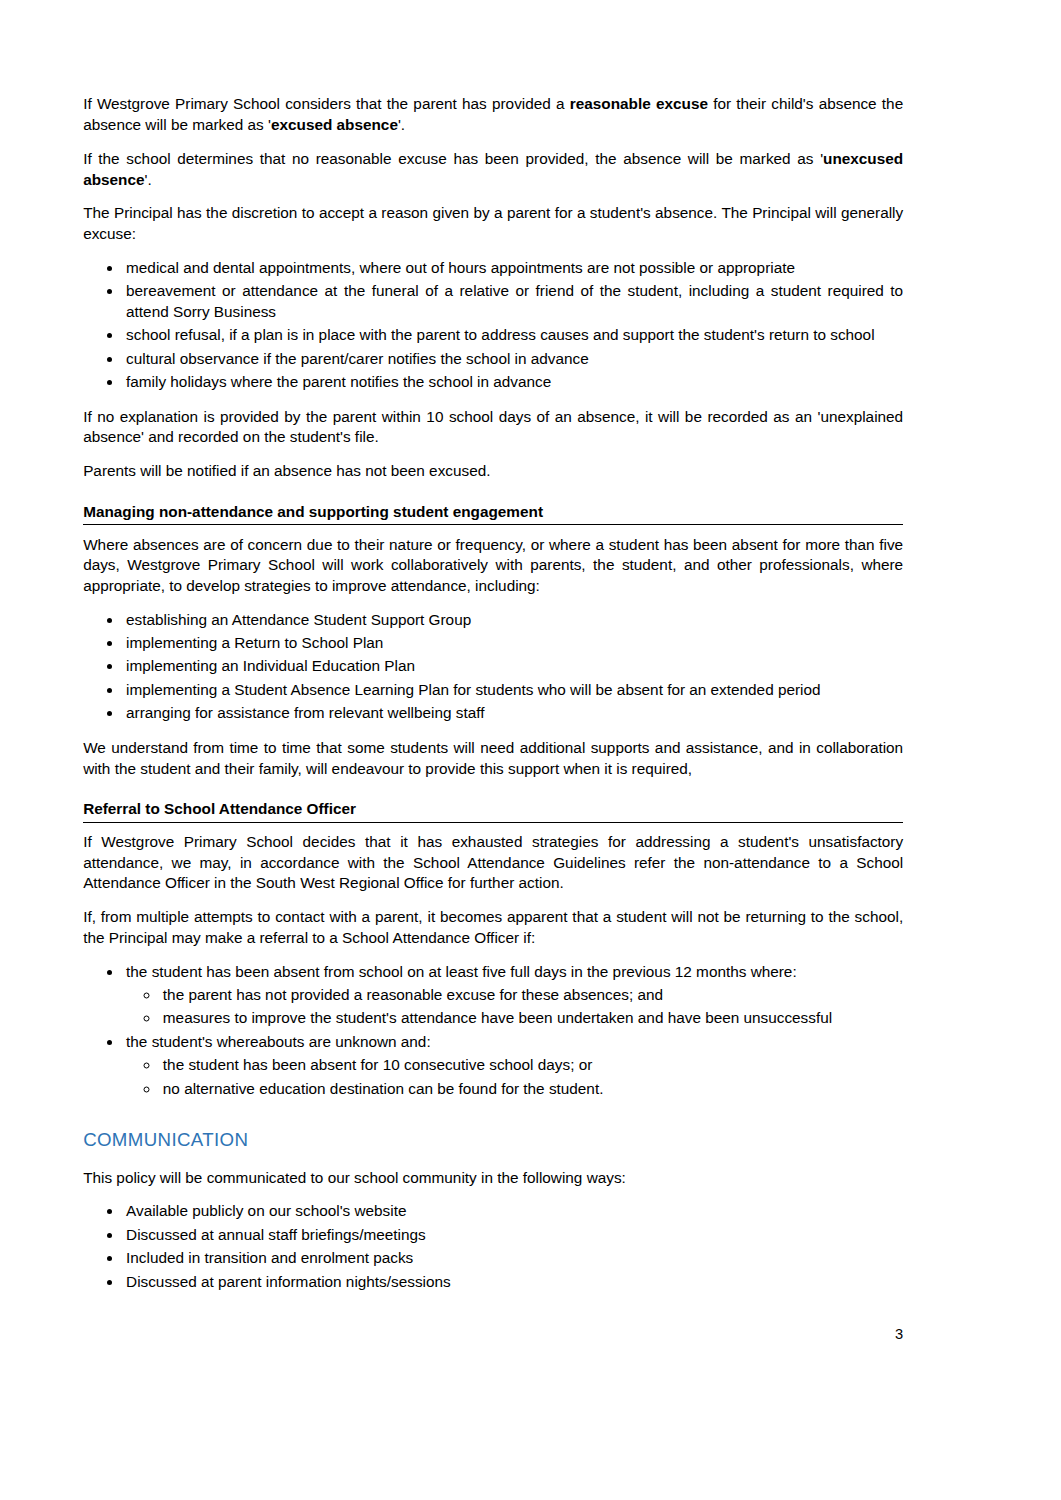If Westgrove Primary School considers that the parent has provided a reasonable excuse for their child's absence the absence will be marked as 'excused absence'.
If the school determines that no reasonable excuse has been provided, the absence will be marked as 'unexcused absence'.
The Principal has the discretion to accept a reason given by a parent for a student's absence. The Principal will generally excuse:
medical and dental appointments, where out of hours appointments are not possible or appropriate
bereavement or attendance at the funeral of a relative or friend of the student, including a student required to attend Sorry Business
school refusal, if a plan is in place with the parent to address causes and support the student's return to school
cultural observance if the parent/carer notifies the school in advance
family holidays where the parent notifies the school in advance
If no explanation is provided by the parent within 10 school days of an absence, it will be recorded as an 'unexplained absence' and recorded on the student's file.
Parents will be notified if an absence has not been excused.
Managing non-attendance and supporting student engagement
Where absences are of concern due to their nature or frequency, or where a student has been absent for more than five days, Westgrove Primary School will work collaboratively with parents, the student, and other professionals, where appropriate, to develop strategies to improve attendance, including:
establishing an Attendance Student Support Group
implementing a Return to School Plan
implementing an Individual Education Plan
implementing a Student Absence Learning Plan for students who will be absent for an extended period
arranging for assistance from relevant wellbeing staff
We understand from time to time that some students will need additional supports and assistance, and in collaboration with the student and their family, will endeavour to provide this support when it is required,
Referral to School Attendance Officer
If Westgrove Primary School decides that it has exhausted strategies for addressing a student's unsatisfactory attendance, we may, in accordance with the School Attendance Guidelines refer the non-attendance to a School Attendance Officer in the South West Regional Office for further action.
If, from multiple attempts to contact with a parent, it becomes apparent that a student will not be returning to the school, the Principal may make a referral to a School Attendance Officer if:
the student has been absent from school on at least five full days in the previous 12 months where:
the parent has not provided a reasonable excuse for these absences; and
measures to improve the student's attendance have been undertaken and have been unsuccessful
the student's whereabouts are unknown and:
the student has been absent for 10 consecutive school days; or
no alternative education destination can be found for the student.
COMMUNICATION
This policy will be communicated to our school community in the following ways:
Available publicly on our school's website
Discussed at annual staff briefings/meetings
Included in transition and enrolment packs
Discussed at parent information nights/sessions
3